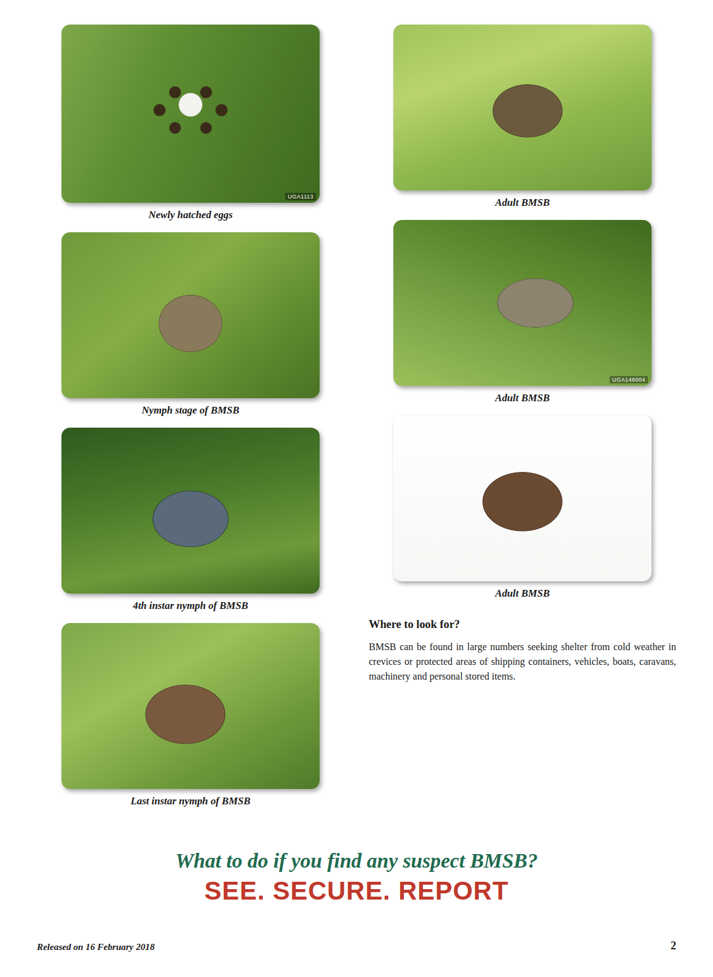UGA1113
Newly hatched eggs
Nymph stage of BMSB
4th instar nymph of BMSB
Last instar nymph of BMSB
Adult BMSB
UGA146004
Adult BMSB
Adult BMSB
Where to look for?
BMSB can be found in large numbers seeking shelter from cold weather in crevices or protected areas of shipping containers, vehicles, boats, caravans, machinery and personal stored items.
What to do if you find any suspect BMSB?
SEE. SECURE. REPORT
Released on 16 February 2018 2